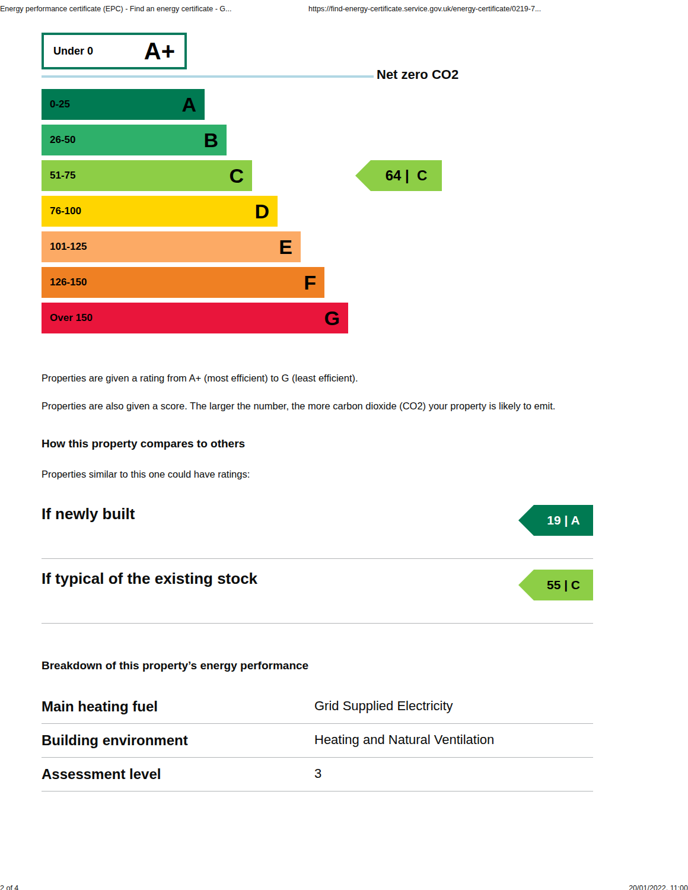Energy performance certificate (EPC) - Find an energy certificate - G... https://find-energy-certificate.service.gov.uk/energy-certificate/0219-7...
Net zero CO2
Under 0 A+
0-25 A
26-50 B
51-75 C
76-100 D
101-125 E
126-150 F
Over 150 G
64 | C
Properties are given a rating from A+ (most efficient) to G (least efficient).
Properties are also given a score. The larger the number, the more carbon dioxide (CO2) your property is likely to emit.
How this property compares to others
Properties similar to this one could have ratings:
If newly built
19 | A
If typical of the existing stock
55 | C
Breakdown of this property’s energy performance
| Main heating fuel | Grid Supplied Electricity |
| Building environment | Heating and Natural Ventilation |
| Assessment level | 3 |
2 of 4 20/01/2022, 11:00